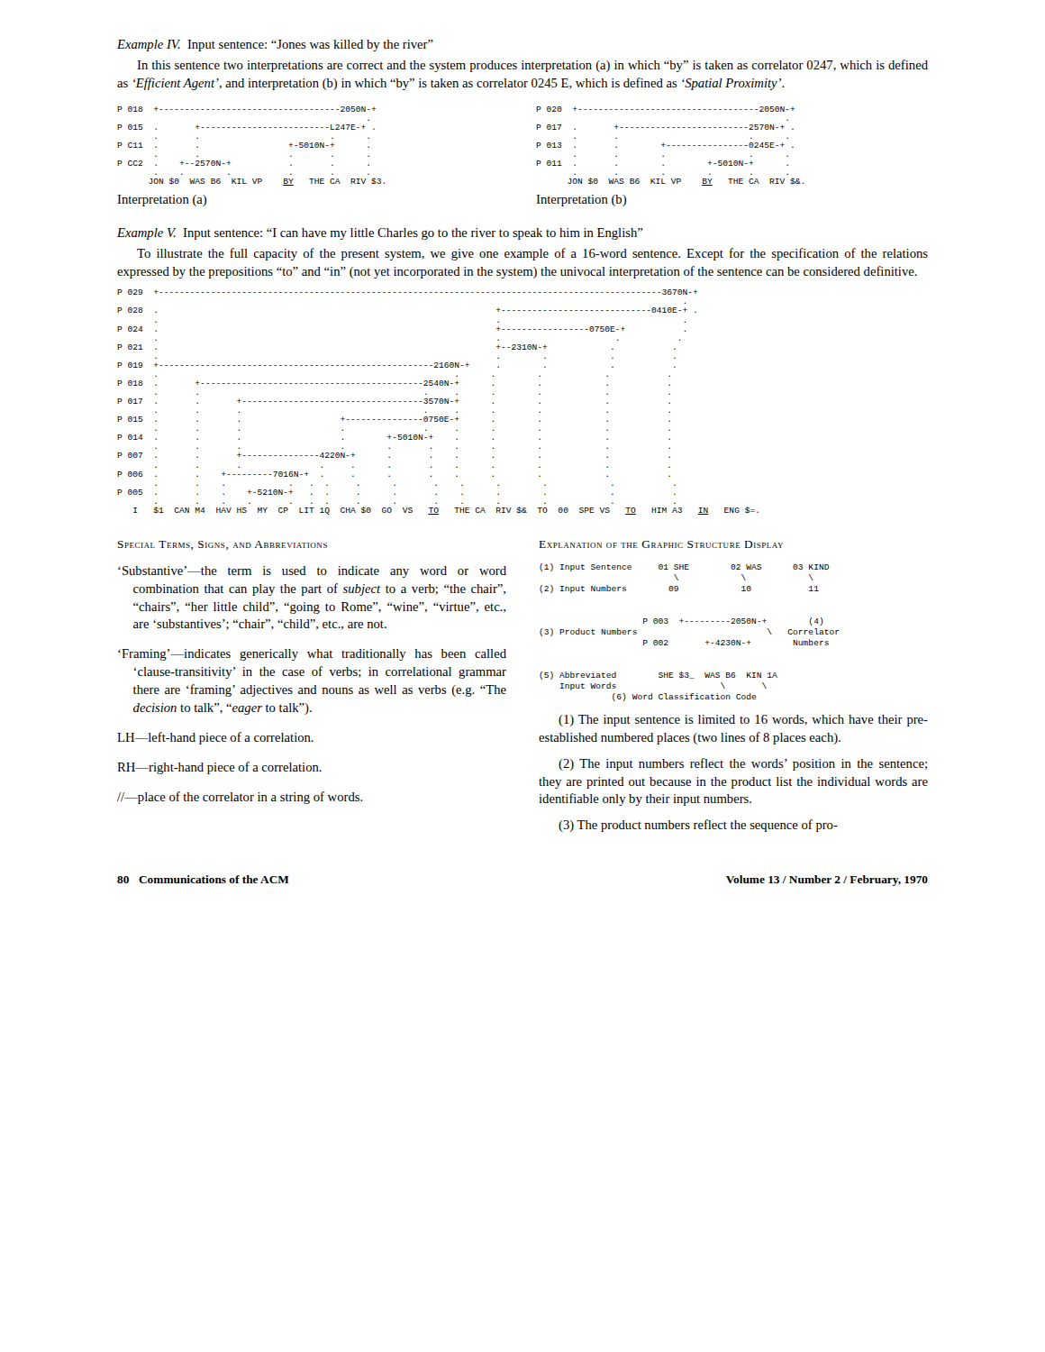Example IV. Input sentence: “Jones was killed by the river”
In this sentence two interpretations are correct and the system produces interpretation (a) in which “by” is taken as correlator 0247, which is defined as ‘Efficient Agent’, and interpretation (b) in which “by” is taken as correlator 0245 E, which is defined as ‘Spatial Proximity’.
P 018  +-----------------------------------2050N-+
                                                .
P 015  .       +-------------------------L247E-+ .
       .       .                         .      .
P C11  .       .                 +-5010N-+      .
       .       .                 .       .      .
P CC2  .    +--2570N-+           .       .      .
       .    .        .           .       .      .
      JON $0  WAS B6  KIL VP    BY   THE CA  RIV $3.
Interpretation (a)
P 020  +-----------------------------------2050N-+
                                                .
P 017  .       +-------------------------2570N-+ .
       .       .                         .      .
P 013  .       .        +----------------0245E-+ .
       .       .        .                .      .
P 011  .       .        .        +-5010N-+      .
       .       .        .        .       .      .
      JON $0  WAS B6  KIL VP    BY   THE CA  RIV $&.
Interpretation (b)
Example V. Input sentence: “I can have my little Charles go to the river to speak to him in English”
To illustrate the full capacity of the present system, we give one example of a 16-word sentence. Except for the specification of the relations expressed by the prepositions “to” and “in” (not yet incorporated in the system) the univocal interpretation of the sentence can be considered definitive.
P 029  +-------------------------------------------------------------------------------------------------3670N-+
                                                                                                             .
P 028  .                                                                 +-----------------------------0410E-+ .
       .                                                                 .                                   .
P 024  .                                                                 +-----------------0750E-+           .
       .                                                                 .                      .           .
P 021  .                                                                 +--2310N-+            .           .
       .                                                                 .        .            .           .
P 019  +-----------------------------------------------------2160N-+     .        .            .           .
       .                                                         .      .        .            .           .
P 018  .       +-------------------------------------------2540N-+      .        .            .           .
       .       .                                           .     .      .        .            .           .
P 017  .       .       +-----------------------------------3570N-+      .        .            .           .
       .       .       .                                   .     .      .        .            .           .
P 015  .       .       .                   +---------------0750E-+      .        .            .           .
       .       .       .                   .               .     .      .        .            .           .
P 014  .       .       .                   .        +-5010N-+    .      .        .            .           .
       .       .       .                   .        .       .    .      .        .            .           .
P 007  .       .       +---------------4220N-+      .       .    .      .        .            .           .
       .       .       .               .     .      .       .    .      .        .            .           .
P 006  .       .    +---------7016N-+  .     .      .       .    .      .        .            .           .
       .       .    .            .   .  .     .      .       .    .      .        .            .           .
P 005  .       .    .    +-5210N-+   .  .     .      .       .    .      .        .            .           .
       .       .    .    .       .   .  .     .      .       .    .      .        .            .           .
   I   $1  CAN M4  HAV HS  MY  CP  LIT 1Q  CHA $0  GO  VS   TO   THE CA  RIV $&  TO  00  SPE VS   TO   HIM A3   IN   ENG $=.
Special Terms, Signs, and Abbreviations
‘Substantive’—the term is used to indicate any word or word combination that can play the part of subject to a verb; “the chair”, “chairs”, “her little child”, “going to Rome”, “wine”, “virtue”, etc., are ‘substantives’; “chair”, “child”, etc., are not.
‘Framing’—indicates generically what traditionally has been called ‘clause-transitivity’ in the case of verbs; in correlational grammar there are ‘framing’ adjectives and nouns as well as verbs (e.g. “The decision to talk”, “eager to talk”).
LH—left-hand piece of a correlation.
RH—right-hand piece of a correlation.
//—place of the correlator in a string of words.
Explanation of the Graphic Structure Display
(1) Input Sentence     01 SHE        02 WAS      03 KIND
                          \            \            \
(2) Input Numbers        09            10           11


                    P 003  +---------2050N-+        (4)
(3) Product Numbers                         \   Correlator
                    P 002       +-4230N-+        Numbers


(5) Abbreviated        SHE $3_  WAS B6  KIN 1A
    Input Words                    \       \
              (6) Word Classification Code
(1) The input sentence is limited to 16 words, which have their pre-established numbered places (two lines of 8 places each).
(2) The input numbers reflect the words’ position in the sentence; they are printed out because in the product list the individual words are identifiable only by their input numbers.
(3) The product numbers reflect the sequence of pro-
80 Communications of the ACM
Volume 13 / Number 2 / February, 1970